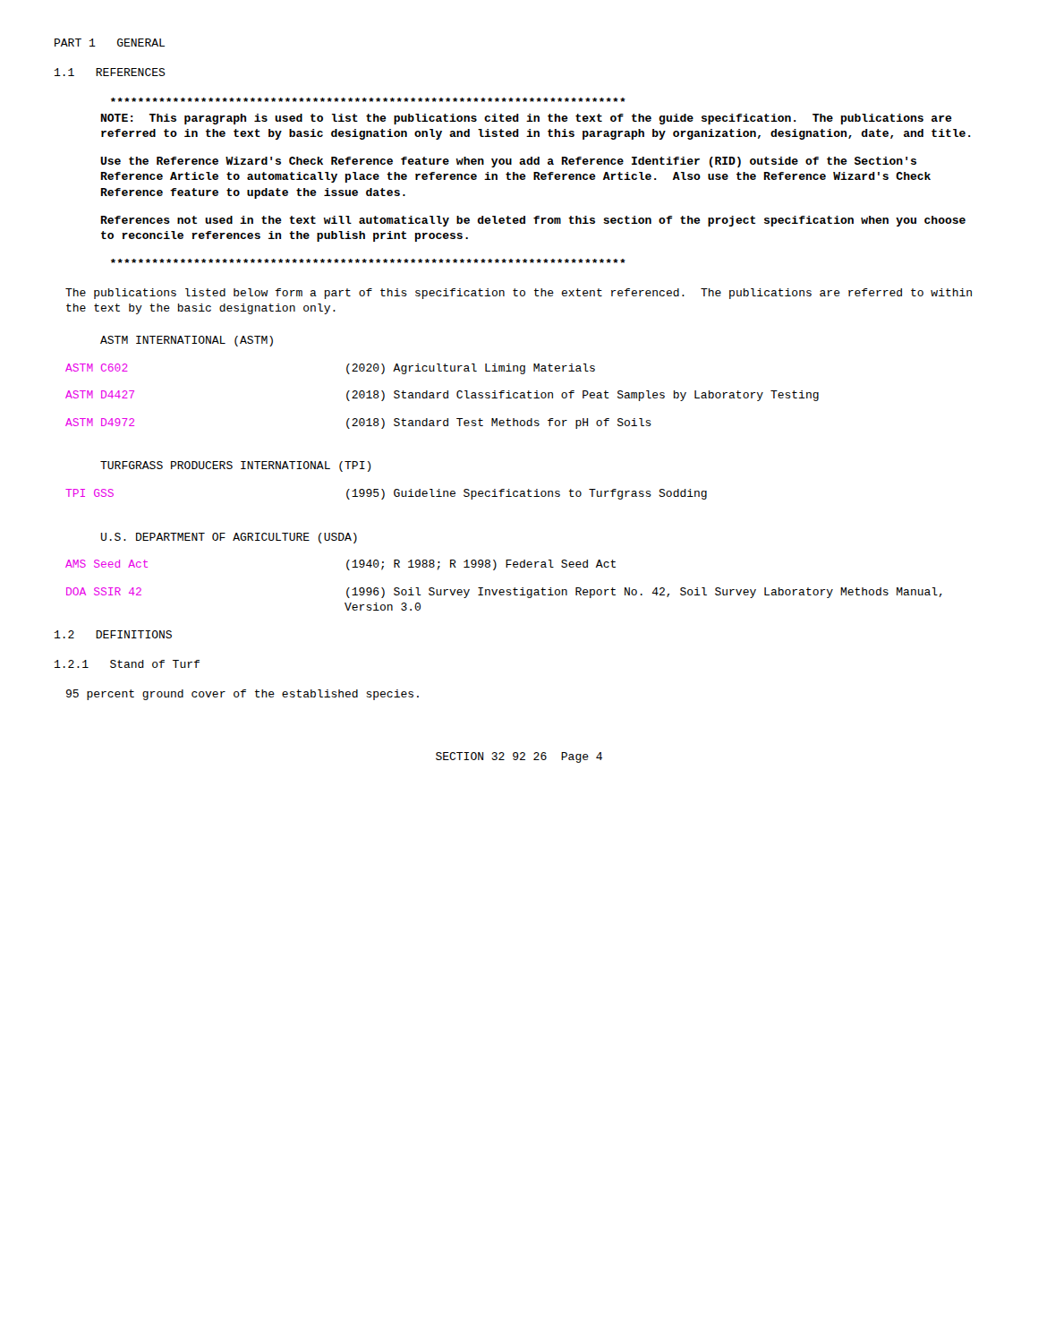PART 1 GENERAL
1.1 REFERENCES
**************************************************************************
NOTE: This paragraph is used to list the publications cited in the text of the guide specification. The publications are referred to in the text by basic designation only and listed in this paragraph by organization, designation, date, and title.
Use the Reference Wizard's Check Reference feature when you add a Reference Identifier (RID) outside of the Section's Reference Article to automatically place the reference in the Reference Article. Also use the Reference Wizard's Check Reference feature to update the issue dates.
References not used in the text will automatically be deleted from this section of the project specification when you choose to reconcile references in the publish print process.
**************************************************************************
The publications listed below form a part of this specification to the extent referenced. The publications are referred to within the text by the basic designation only.
ASTM INTERNATIONAL (ASTM)
| ASTM C602 | (2020) Agricultural Liming Materials |
| ASTM D4427 | (2018) Standard Classification of Peat Samples by Laboratory Testing |
| ASTM D4972 | (2018) Standard Test Methods for pH of Soils |
TURFGRASS PRODUCERS INTERNATIONAL (TPI)
| TPI GSS | (1995) Guideline Specifications to Turfgrass Sodding |
U.S. DEPARTMENT OF AGRICULTURE (USDA)
| AMS Seed Act | (1940; R 1988; R 1998) Federal Seed Act |
| DOA SSIR 42 | (1996) Soil Survey Investigation Report No. 42, Soil Survey Laboratory Methods Manual, Version 3.0 |
1.2 DEFINITIONS
1.2.1 Stand of Turf
95 percent ground cover of the established species.
SECTION 32 92 26 Page 4